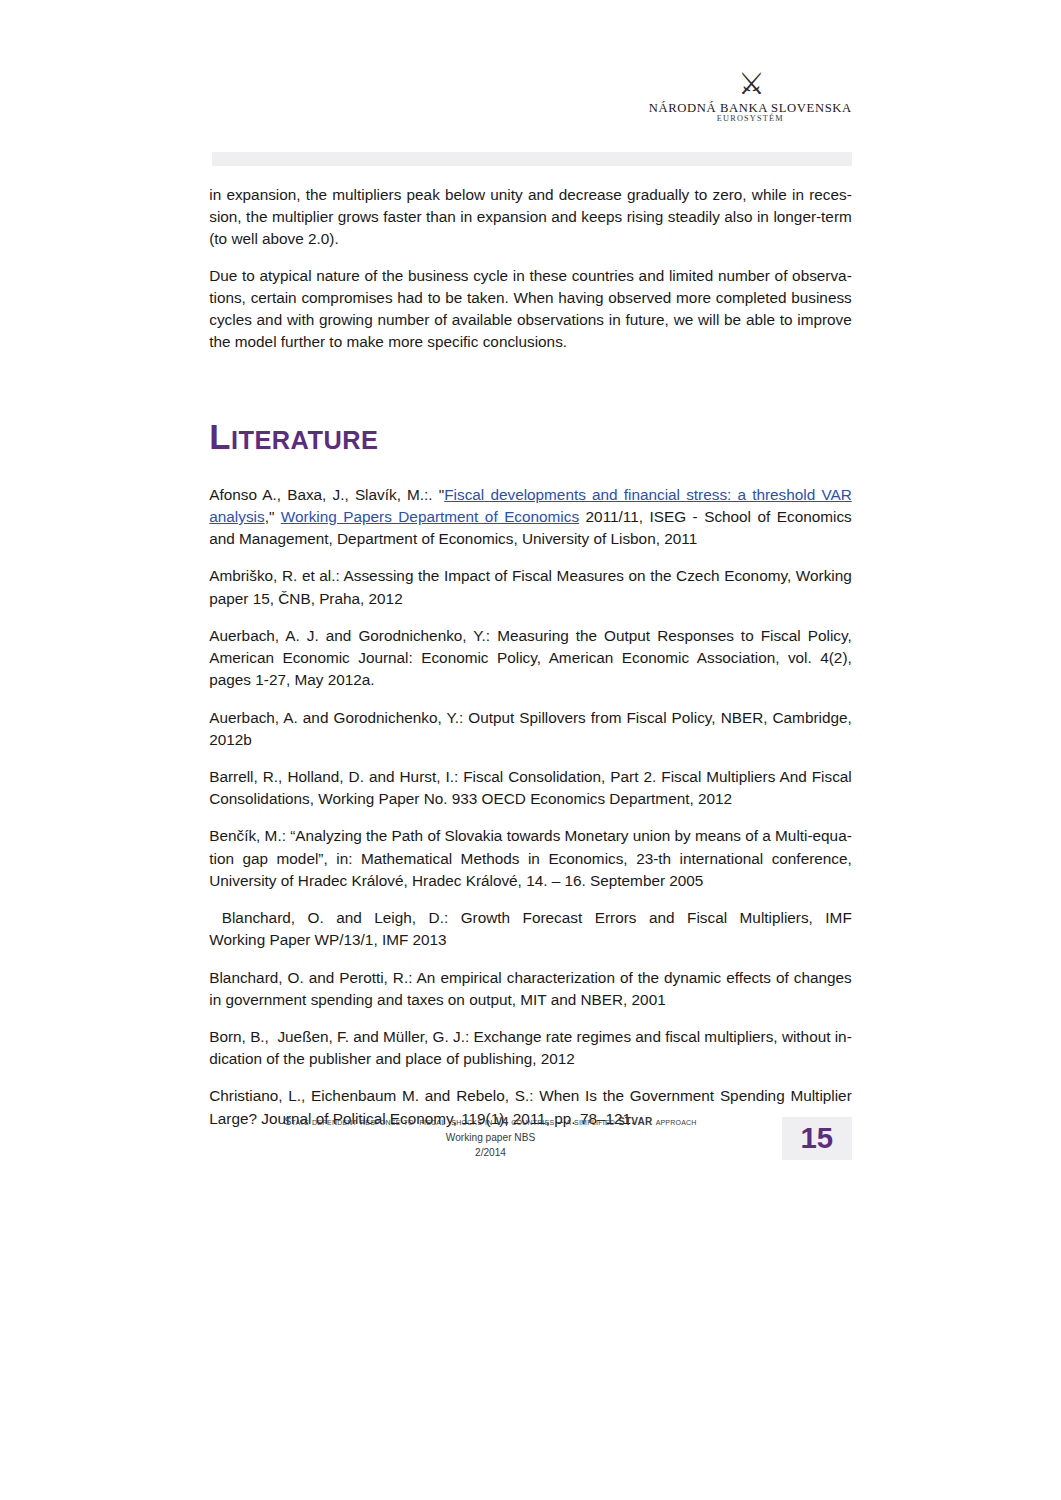⚔
NÁRODNÁ BANKA SLOVENSKA
EUROSYSTÉM
in expansion, the multipliers peak below unity and decrease gradually to zero, while in recession, the multiplier grows faster than in expansion and keeps rising steadily also in longer-term (to well above 2.0).
Due to atypical nature of the business cycle in these countries and limited number of observations, certain compromises had to be taken. When having observed more completed business cycles and with growing number of available observations in future, we will be able to improve the model further to make more specific conclusions.
LITERATURE
Afonso A., Baxa, J., Slavík, M.:. "Fiscal developments and financial stress: a threshold VAR analysis," Working Papers Department of Economics 2011/11, ISEG - School of Economics and Management, Department of Economics, University of Lisbon, 2011
Ambriško, R. et al.: Assessing the Impact of Fiscal Measures on the Czech Economy, Working paper 15, ČNB, Praha, 2012
Auerbach, A. J. and Gorodnichenko, Y.: Measuring the Output Responses to Fiscal Policy, American Economic Journal: Economic Policy, American Economic Association, vol. 4(2), pages 1-27, May 2012a.
Auerbach, A. and Gorodnichenko, Y.: Output Spillovers from Fiscal Policy, NBER, Cambridge, 2012b
Barrell, R., Holland, D. and Hurst, I.: Fiscal Consolidation, Part 2. Fiscal Multipliers And Fiscal Consolidations, Working Paper No. 933 OECD Economics Department, 2012
Benčík, M.: “Analyzing the Path of Slovakia towards Monetary union by means of a Multi-equation gap model”, in: Mathematical Methods in Economics, 23-th international conference, University of Hradec Králové, Hradec Králové, 14. – 16. September 2005
Blanchard, O. and Leigh, D.: Growth Forecast Errors and Fiscal Multipliers, IMF Working Paper WP/13/1, IMF 2013
Blanchard, O. and Perotti, R.: An empirical characterization of the dynamic effects of changes in government spending and taxes on output, MIT and NBER, 2001
Born, B., Jueßen, F. and Müller, G. J.: Exchange rate regimes and fiscal multipliers, without indication of the publisher and place of publishing, 2012
Christiano, L., Eichenbaum M. and Rebelo, S.: When Is the Government Spending Multiplier Large? Journal of Political Economy, 119(1), 2011, pp. 78–121.
State dependent response to fiscal shocks in V4 countries – a simplified STVAR approach
Working paper NBS 2/2014
15